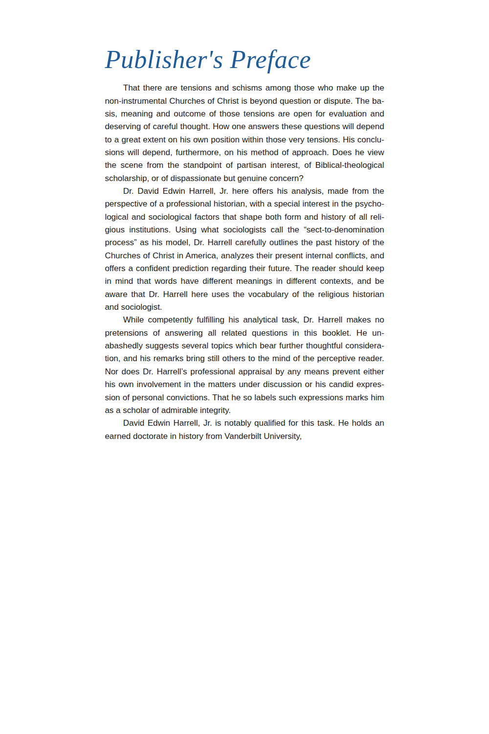Publisher's Preface
That there are tensions and schisms among those who make up the non-instrumental Churches of Christ is beyond question or dispute. The basis, meaning and outcome of those tensions are open for evaluation and deserving of careful thought. How one answers these questions will depend to a great extent on his own position within those very tensions. His conclusions will depend, furthermore, on his method of approach. Does he view the scene from the standpoint of partisan interest, of Biblical-theological scholarship, or of dispassionate but genuine concern?
Dr. David Edwin Harrell, Jr. here offers his analysis, made from the perspective of a professional historian, with a special interest in the psychological and sociological factors that shape both form and history of all religious institutions. Using what sociologists call the “sect-to-denomination process” as his model, Dr. Harrell carefully outlines the past history of the Churches of Christ in America, analyzes their present internal conflicts, and offers a confident prediction regarding their future. The reader should keep in mind that words have different meanings in different contexts, and be aware that Dr. Harrell here uses the vocabulary of the religious historian and sociologist.
While competently fulfilling his analytical task, Dr. Harrell makes no pretensions of answering all related questions in this booklet. He unabashedly suggests several topics which bear further thoughtful consideration, and his remarks bring still others to the mind of the perceptive reader. Nor does Dr. Harrell’s professional appraisal by any means prevent either his own involvement in the matters under discussion or his candid expression of personal convictions. That he so labels such expressions marks him as a scholar of admirable integrity.
David Edwin Harrell, Jr. is notably qualified for this task. He holds an earned doctorate in history from Vanderbilt University,